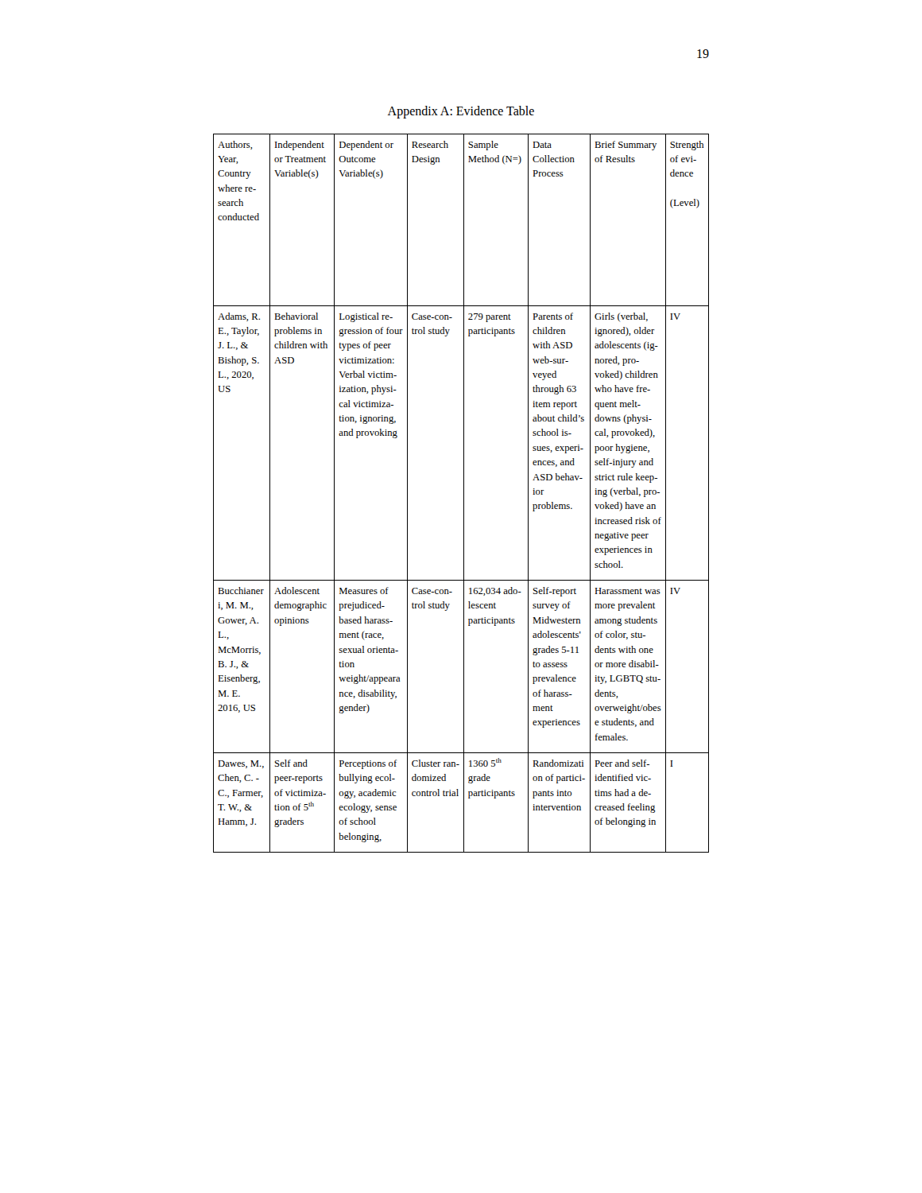19
Appendix A: Evidence Table
| Authors, Year, Country where research conducted | Independent or Treatment Variable(s) | Dependent or Outcome Variable(s) | Research Design | Sample Method (N=) | Data Collection Process | Brief Summary of Results | Strength of evidence (Level) |
| --- | --- | --- | --- | --- | --- | --- | --- |
| Adams, R. E., Taylor, J. L., & Bishop, S. L., 2020, US | Behavioral problems in children with ASD | Logistical regression of four types of peer victimization: Verbal victimization, physical victimization, ignoring, and provoking | Case-control study | 279 parent participants | Parents of children with ASD web-surveyed through 63 item report about child’s school issues, experiences, and ASD behavior problems. | Girls (verbal, ignored), older adolescents (ignored, provoked) children who have frequent meltdowns (physical, provoked), poor hygiene, self-injury and strict rule keeping (verbal, provoked) have an increased risk of negative peer experiences in school. | IV |
| Bucchianeri, M. M., Gower, A. L., McMorris, B. J., & Eisenberg, M. E. 2016, US | Adolescent demographic opinions | Measures of prejudiced-based harassment (race, sexual orientation weight/appearance, disability, gender) | Case-control study | 162,034 adolescent participants | Self-report survey of Midwestern adolescents' grades 5-11 to assess prevalence of harassment experiences | Harassment was more prevalent among students of color, students with one or more disability, LGBTQ students, overweight/obese students, and females. | IV |
| Dawes, M., Chen, C. -C., Farmer, T. W., & Hamm, J. | Self and peer-reports of victimization of 5 th graders | Perceptions of bullying ecology, academic ecology, sense of school belonging, | Cluster randomized control trial | 1360 5 th grade participants | Randomization of participants into intervention | Peer and self-identified victims had a decreased feeling of belonging in | I |